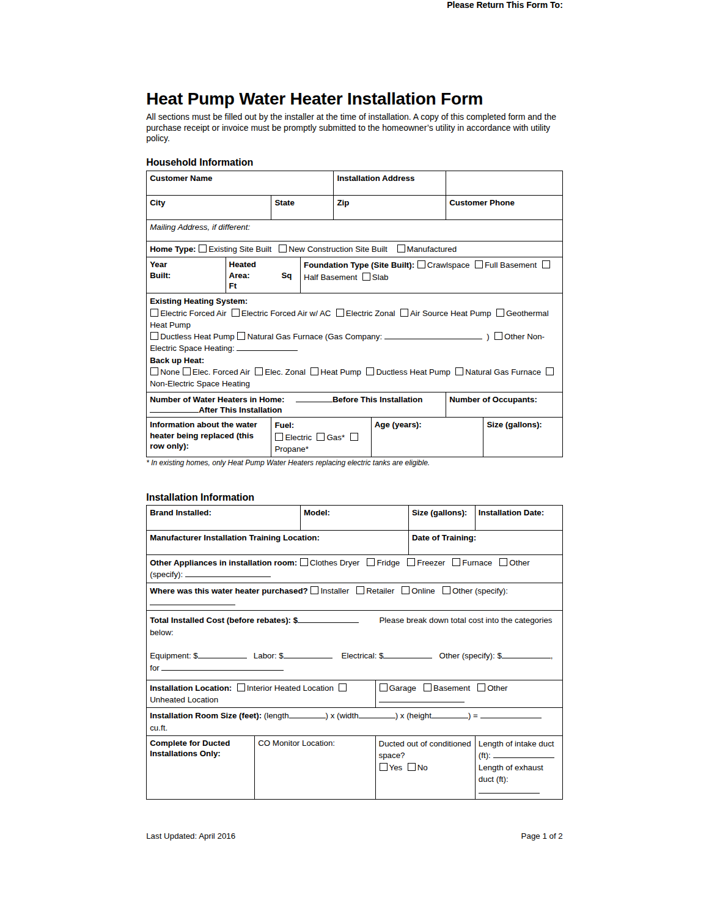Please Return This Form To:
Heat Pump Water Heater Installation Form
All sections must be filled out by the installer at the time of installation. A copy of this completed form and the purchase receipt or invoice must be promptly submitted to the homeowner’s utility in accordance with utility policy.
Household Information
| Customer Name | Installation Address | |
| City | State | Zip | Customer Phone |
| Mailing Address, if different: |
| Home Type: Existing Site Built New Construction Site Built Manufactured |
| Year Built: | Heated Area: Sq Ft | Foundation Type (Site Built): Crawlspace Full Basement Half Basement Slab |
| Existing Heating System: Electric Forced Air Electric Forced Air w/ AC Electric Zonal Air Source Heat Pump Geothermal Heat Pump Ductless Heat Pump Natural Gas Furnace (Gas Company: ) Other Non-Electric Space Heating: Back up Heat: None Elec. Forced Air Elec. Zonal Heat Pump Ductless Heat Pump Natural Gas Furnace Non-Electric Space Heating |
| Number of Water Heaters in Home: Before This Installation After This Installation | Number of Occupants: |
| Information about the water heater being replaced (this row only): | Fuel: Electric Gas* Propane* | Age (years): | Size (gallons): |
* In existing homes, only Heat Pump Water Heaters replacing electric tanks are eligible.
Installation Information
| Brand Installed: | Model: | Size (gallons): | Installation Date: |
| Manufacturer Installation Training Location: | Date of Training: |
| Other Appliances in installation room: Clothes Dryer Fridge Freezer Furnace Other (specify): |
| Where was this water heater purchased? Installer Retailer Online Other (specify): |
| Total Installed Cost (before rebates): $ Please break down total cost into the categories below: Equipment: $ Labor: $ Electrical: $ Other (specify): $ , for |
| Installation Location: Interior Heated Location Unheated Location | Garage Basement Other |
| Installation Room Size (feet): (length ) x (width ) x (height ) = cu.ft. |
| Complete for Ducted Installations Only: | CO Monitor Location: | Ducted out of conditioned space? Yes No | Length of intake duct (ft): Length of exhaust duct (ft): |
Last Updated: April 2016 Page 1 of 2